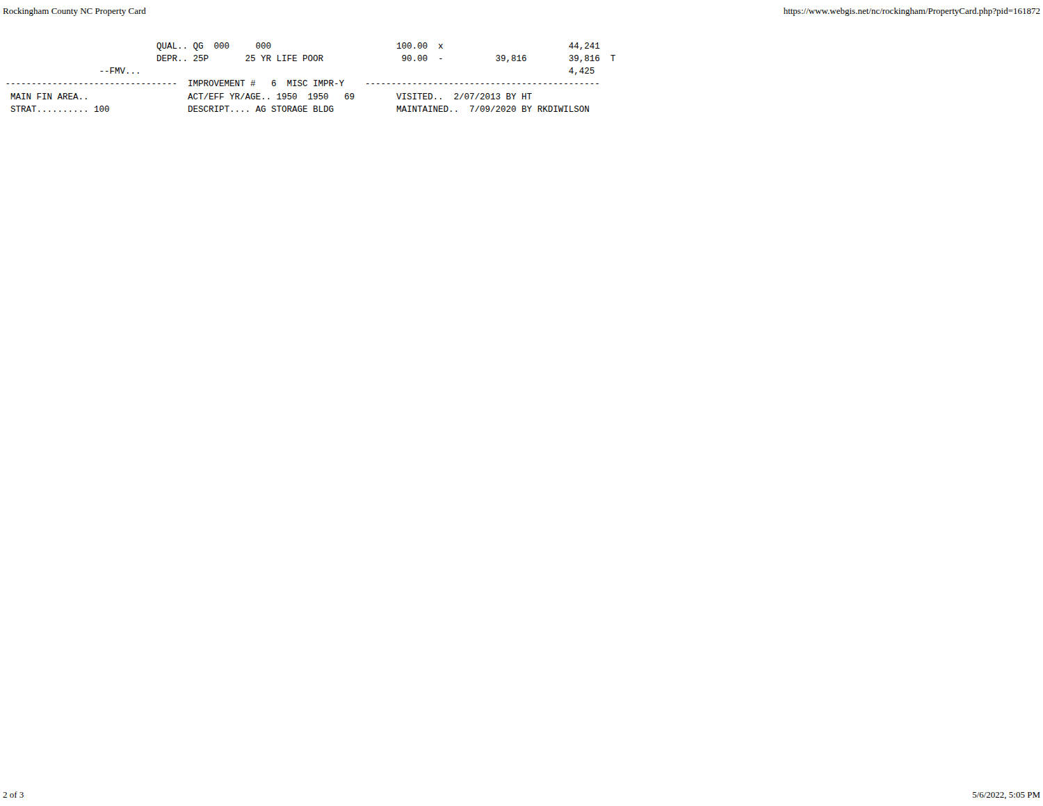Rockingham County NC Property Card
https://www.webgis.net/nc/rockingham/PropertyCard.php?pid=161872
                              QUAL.. QG  000     000                        100.00  x                        44,241
                              DEPR.. 25P       25 YR LIFE POOR               90.00  -          39,816        39,816  T
                   --FMV...                                                                                  4,425
 ---------------------------------  IMPROVEMENT #   6  MISC IMPR-Y    ---------------------------------------------
  MAIN FIN AREA..                   ACT/EFF YR/AGE.. 1950  1950   69        VISITED..  2/07/2013 BY HT
  STRAT.......... 100               DESCRIPT.... AG STORAGE BLDG            MAINTAINED..  7/09/2020 BY RKDIWILSON
2 of 3
5/6/2022, 5:05 PM